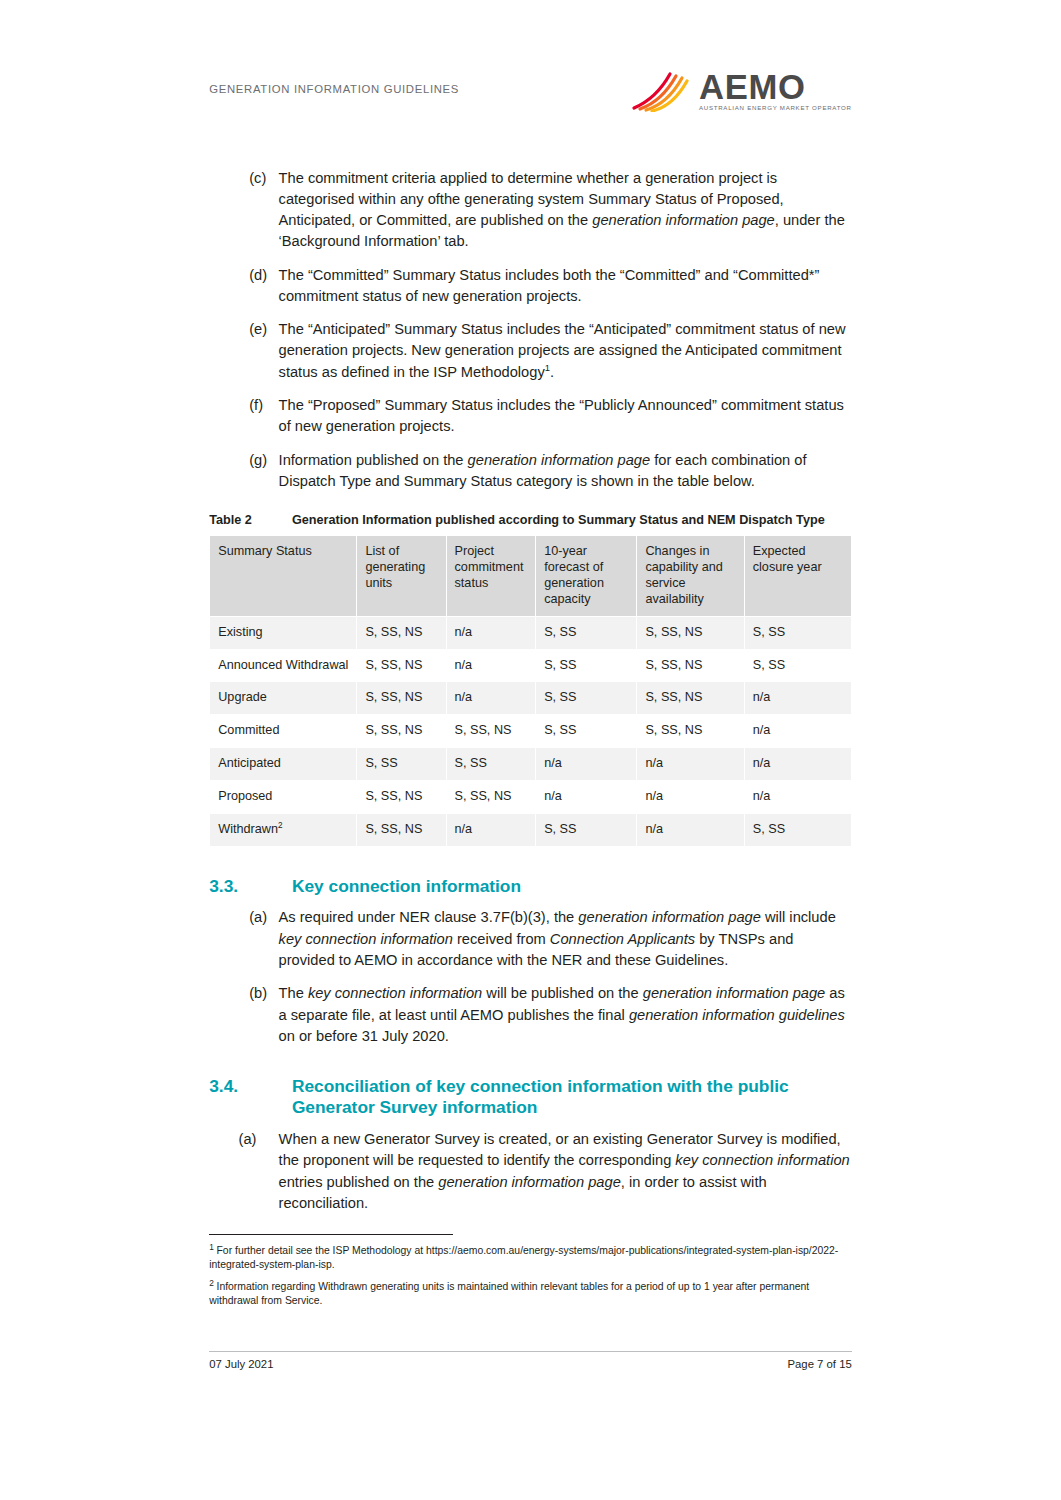Generation Information Guidelines
AEMO
Australian Energy Market Operator
(c) The commitment criteria applied to determine whether a generation project is categorised within any ofthe generating system Summary Status of Proposed, Anticipated, or Committed, are published on the generation information page, under the ‘Background Information’ tab.
(d) The “Committed” Summary Status includes both the “Committed” and “Committed*” commitment status of new generation projects.
(e) The “Anticipated” Summary Status includes the “Anticipated” commitment status of new generation projects. New generation projects are assigned the Anticipated commitment status as defined in the ISP Methodology1.
(f) The “Proposed” Summary Status includes the “Publicly Announced” commitment status of new generation projects.
(g) Information published on the generation information page for each combination of Dispatch Type and Summary Status category is shown in the table below.
Table 2 Generation Information published according to Summary Status and NEM Dispatch Type
| Summary Status | List of generating units | Project commitment status | 10-year forecast of generation capacity | Changes in capability and service availability | Expected closure year |
| --- | --- | --- | --- | --- | --- |
| Existing | S, SS, NS | n/a | S, SS | S, SS, NS | S, SS |
| Announced Withdrawal | S, SS, NS | n/a | S, SS | S, SS, NS | S, SS |
| Upgrade | S, SS, NS | n/a | S, SS | S, SS, NS | n/a |
| Committed | S, SS, NS | S, SS, NS | S, SS | S, SS, NS | n/a |
| Anticipated | S, SS | S, SS | n/a | n/a | n/a |
| Proposed | S, SS, NS | S, SS, NS | n/a | n/a | n/a |
| Withdrawn 2 | S, SS, NS | n/a | S, SS | n/a | S, SS |
3.3. Key connection information
(a) As required under NER clause 3.7F(b)(3), the generation information page will include key connection information received from Connection Applicants by TNSPs and provided to AEMO in accordance with the NER and these Guidelines.
(b) The key connection information will be published on the generation information page as a separate file, at least until AEMO publishes the final generation information guidelines on or before 31 July 2020.
3.4. Reconciliation of key connection information with the public Generator Survey information
(a) When a new Generator Survey is created, or an existing Generator Survey is modified, the proponent will be requested to identify the corresponding key connection information entries published on the generation information page, in order to assist with reconciliation.
1 For further detail see the ISP Methodology at https://aemo.com.au/energy-systems/major-publications/integrated-system-plan-isp/2022-integrated-system-plan-isp.
2 Information regarding Withdrawn generating units is maintained within relevant tables for a period of up to 1 year after permanent withdrawal from Service.
07 July 2021
Page 7 of 15